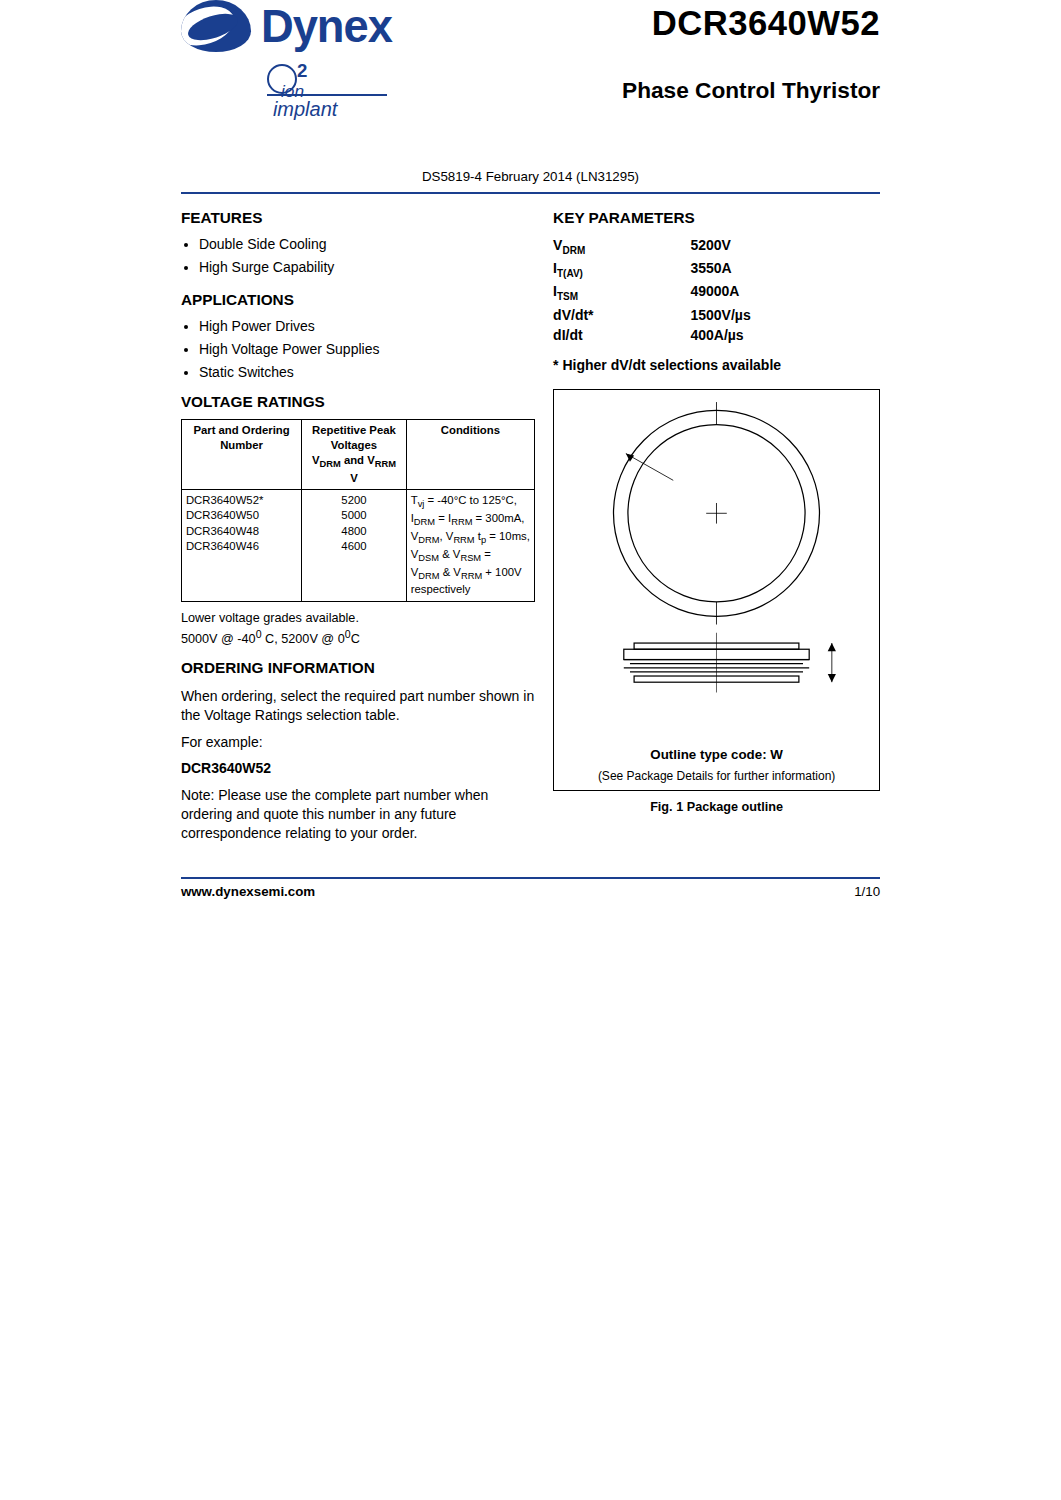Dynex
2
ion
implant
DCR3640W52
Phase Control Thyristor
DS5819-4 February 2014 (LN31295)
FEATURES
Double Side Cooling
High Surge Capability
APPLICATIONS
High Power Drives
High Voltage Power Supplies
Static Switches
VOLTAGE RATINGS
| Part and Ordering Number | Repetitive Peak Voltages V DRM and V RRM V | Conditions |
| --- | --- | --- |
| DCR3640W52* DCR3640W50 DCR3640W48 DCR3640W46 | 5200 5000 4800 4600 | T vj = -40°C to 125°C, I DRM = I RRM = 300mA, V DRM , V RRM t p = 10ms, V DSM & V RSM = V DRM & V RRM + 100V respectively |
Lower voltage grades available.
5000V @ -400 C, 5200V @ 00C
ORDERING INFORMATION
When ordering, select the required part number shown in the Voltage Ratings selection table.
For example:
DCR3640W52
Note: Please use the complete part number when ordering and quote this number in any future correspondence relating to your order.
KEY PARAMETERS
| V DRM | 5200V |
| I T(AV) | 3550A |
| I TSM | 49000A |
| dV/dt* | 1500V/µs |
| dI/dt | 400A/µs |
* Higher dV/dt selections available
Outline type code: W
(See Package Details for further information)
Fig. 1 Package outline
www.dynexsemi.com
1/10